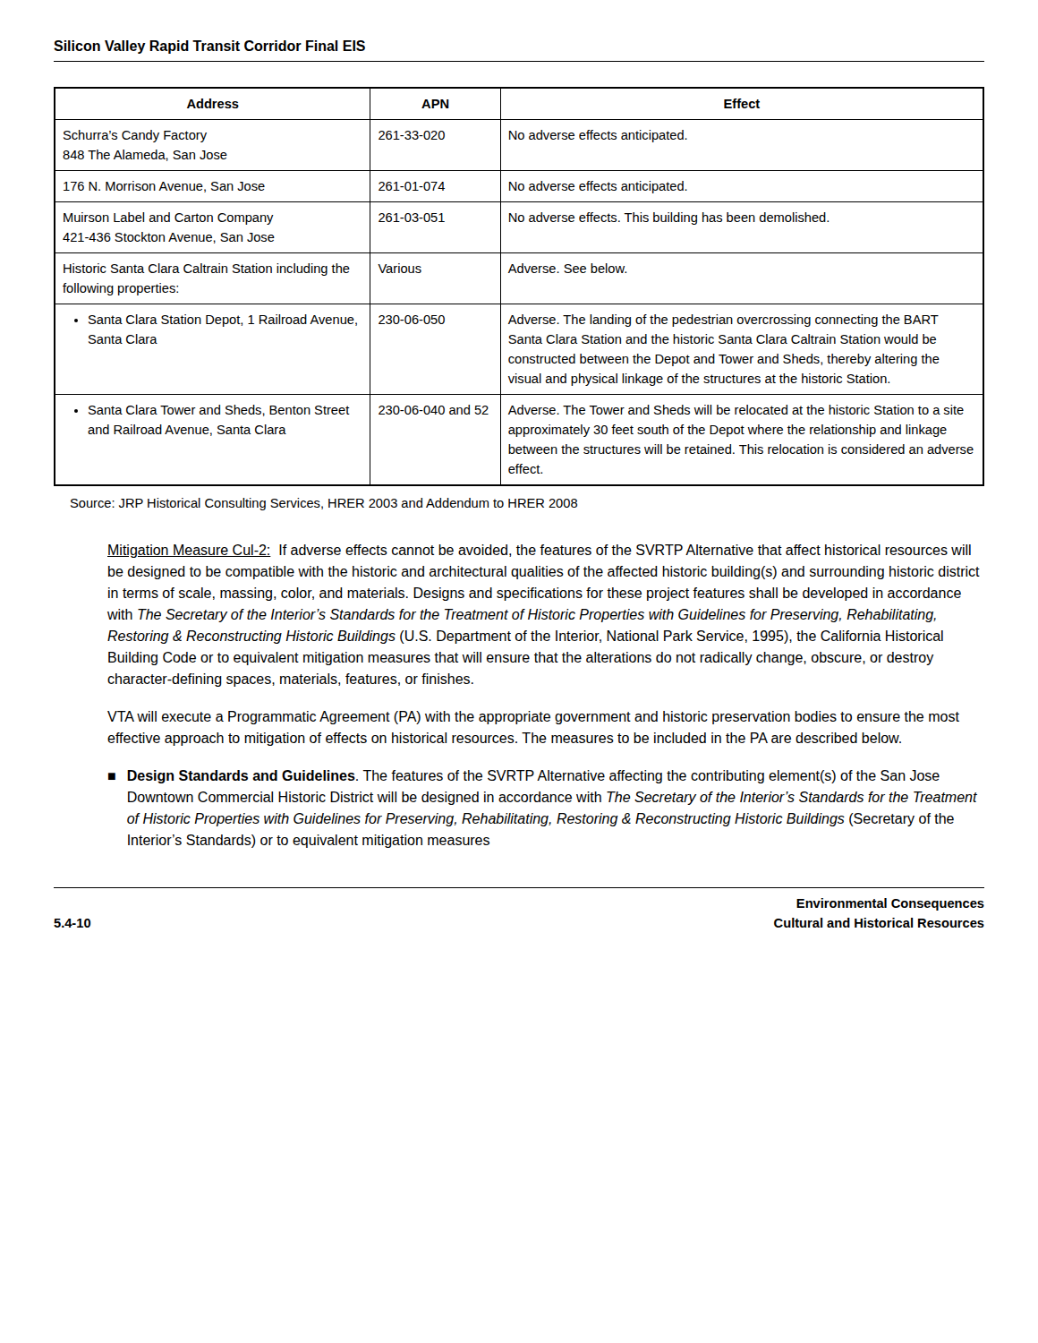Silicon Valley Rapid Transit Corridor Final EIS
| Address | APN | Effect |
| --- | --- | --- |
| Schurra’s Candy Factory 848 The Alameda, San Jose | 261-33-020 | No adverse effects anticipated. |
| 176 N. Morrison Avenue, San Jose | 261-01-074 | No adverse effects anticipated. |
| Muirson Label and Carton Company 421-436 Stockton Avenue, San Jose | 261-03-051 | No adverse effects. This building has been demolished. |
| Historic Santa Clara Caltrain Station including the following properties: | Various | Adverse. See below. |
| Santa Clara Station Depot, 1 Railroad Avenue, Santa Clara | 230-06-050 | Adverse. The landing of the pedestrian overcrossing connecting the BART Santa Clara Station and the historic Santa Clara Caltrain Station would be constructed between the Depot and Tower and Sheds, thereby altering the visual and physical linkage of the structures at the historic Station. |
| Santa Clara Tower and Sheds, Benton Street and Railroad Avenue, Santa Clara | 230-06-040 and 52 | Adverse. The Tower and Sheds will be relocated at the historic Station to a site approximately 30 feet south of the Depot where the relationship and linkage between the structures will be retained. This relocation is considered an adverse effect. |
Source: JRP Historical Consulting Services, HRER 2003 and Addendum to HRER 2008
Mitigation Measure Cul-2: If adverse effects cannot be avoided, the features of the SVRTP Alternative that affect historical resources will be designed to be compatible with the historic and architectural qualities of the affected historic building(s) and surrounding historic district in terms of scale, massing, color, and materials. Designs and specifications for these project features shall be developed in accordance with The Secretary of the Interior’s Standards for the Treatment of Historic Properties with Guidelines for Preserving, Rehabilitating, Restoring & Reconstructing Historic Buildings (U.S. Department of the Interior, National Park Service, 1995), the California Historical Building Code or to equivalent mitigation measures that will ensure that the alterations do not radically change, obscure, or destroy character-defining spaces, materials, features, or finishes.
VTA will execute a Programmatic Agreement (PA) with the appropriate government and historic preservation bodies to ensure the most effective approach to mitigation of effects on historical resources. The measures to be included in the PA are described below.
■
Design Standards and Guidelines. The features of the SVRTP Alternative affecting the contributing element(s) of the San Jose Downtown Commercial Historic District will be designed in accordance with The Secretary of the Interior’s Standards for the Treatment of Historic Properties with Guidelines for Preserving, Rehabilitating, Restoring & Reconstructing Historic Buildings (Secretary of the Interior’s Standards) or to equivalent mitigation measures
5.4-10
Environmental Consequences
Cultural and Historical Resources